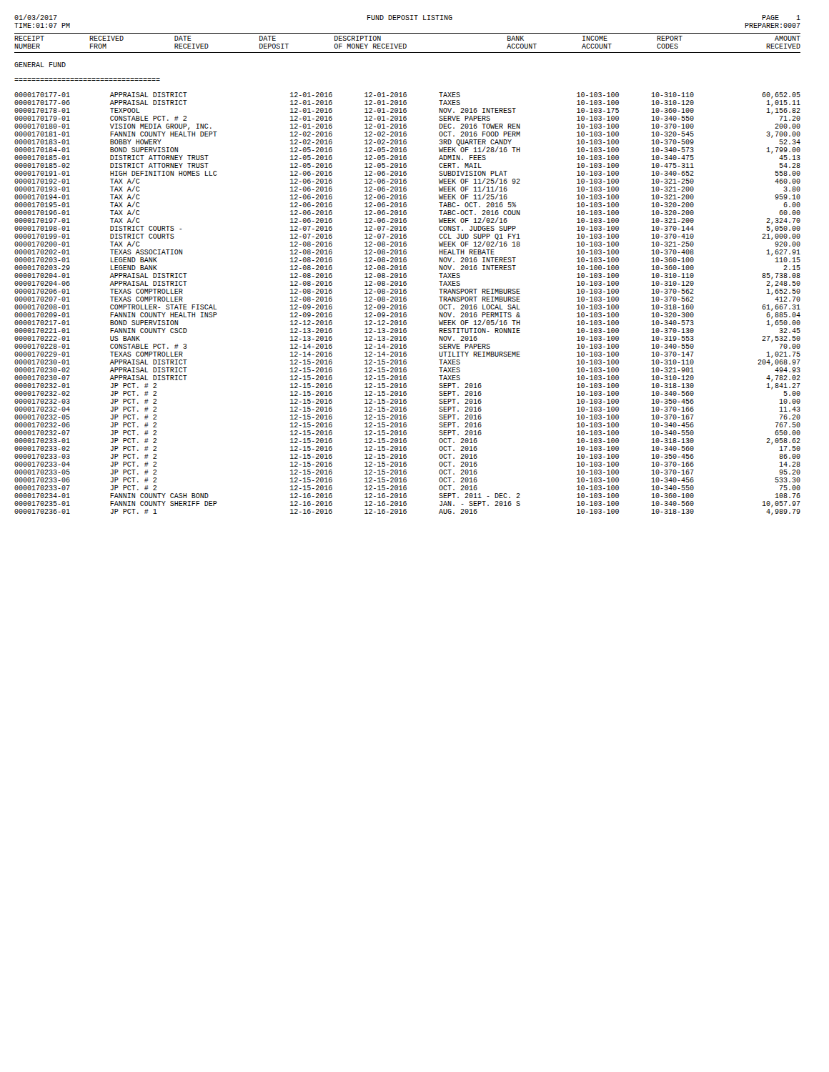01/03/2017 FUND DEPOSIT LISTING PAGE 1
TIME:01:07 PM PREPARER:0007
| RECEIPT | RECEIVED | DATE | DATE | DESCRIPTION | BANK | INCOME | REPORT | AMOUNT |
| --- | --- | --- | --- | --- | --- | --- | --- | --- |
| NUMBER | FROM | RECEIVED | DEPOSIT | OF MONEY RECEIVED | ACCOUNT | ACCOUNT | CODES | RECEIVED |
GENERAL FUND
==================================
| 0000170177-01 | APPRAISAL DISTRICT | 12-01-2016 | 12-01-2016 | TAXES | 10-103-100 | 10-310-110 | | 60,652.05 |
| 0000170177-06 | APPRAISAL DISTRICT | 12-01-2016 | 12-01-2016 | TAXES | 10-103-100 | 10-310-120 | | 1,015.11 |
| 0000170178-01 | TEXPOOL | 12-01-2016 | 12-01-2016 | NOV. 2016 INTEREST | 10-103-175 | 10-360-100 | | 1,156.82 |
| 0000170179-01 | CONSTABLE PCT. # 2 | 12-01-2016 | 12-01-2016 | SERVE PAPERS | 10-103-100 | 10-340-550 | | 71.20 |
| 0000170180-01 | VISION MEDIA GROUP, INC. | 12-01-2016 | 12-01-2016 | DEC. 2016 TOWER REN | 10-103-100 | 10-370-100 | | 200.00 |
| 0000170181-01 | FANNIN COUNTY HEALTH DEPT | 12-02-2016 | 12-02-2016 | OCT. 2016 FOOD PERM | 10-103-100 | 10-320-545 | | 3,700.00 |
| 0000170183-01 | BOBBY HOWERY | 12-02-2016 | 12-02-2016 | 3RD QUARTER CANDY | 10-103-100 | 10-370-509 | | 52.34 |
| 0000170184-01 | BOND SUPERVISION | 12-05-2016 | 12-05-2016 | WEEK OF 11/28/16 TH | 10-103-100 | 10-340-573 | | 1,799.00 |
| 0000170185-01 | DISTRICT ATTORNEY TRUST | 12-05-2016 | 12-05-2016 | ADMIN. FEES | 10-103-100 | 10-340-475 | | 45.13 |
| 0000170185-02 | DISTRICT ATTORNEY TRUST | 12-05-2016 | 12-05-2016 | CERT. MAIL | 10-103-100 | 10-475-311 | | 54.28 |
| 0000170191-01 | HIGH DEFINITION HOMES LLC | 12-06-2016 | 12-06-2016 | SUBDIVISION PLAT | 10-103-100 | 10-340-652 | | 558.00 |
| 0000170192-01 | TAX A/C | 12-06-2016 | 12-06-2016 | WEEK OF 11/25/16 92 | 10-103-100 | 10-321-250 | | 460.00 |
| 0000170193-01 | TAX A/C | 12-06-2016 | 12-06-2016 | WEEK OF 11/11/16 | 10-103-100 | 10-321-200 | | 3.80 |
| 0000170194-01 | TAX A/C | 12-06-2016 | 12-06-2016 | WEEK OF 11/25/16 | 10-103-100 | 10-321-200 | | 959.10 |
| 0000170195-01 | TAX A/C | 12-06-2016 | 12-06-2016 | TABC- OCT. 2016 5% | 10-103-100 | 10-320-200 | | 6.00 |
| 0000170196-01 | TAX A/C | 12-06-2016 | 12-06-2016 | TABC-OCT. 2016 COUN | 10-103-100 | 10-320-200 | | 60.00 |
| 0000170197-01 | TAX A/C | 12-06-2016 | 12-06-2016 | WEEK OF 12/02/16 | 10-103-100 | 10-321-200 | | 2,324.70 |
| 0000170198-01 | DISTRICT COURTS - | 12-07-2016 | 12-07-2016 | CONST. JUDGES SUPP | 10-103-100 | 10-370-144 | | 5,050.00 |
| 0000170199-01 | DISTRICT COURTS | 12-07-2016 | 12-07-2016 | CCL JUD SUPP Q1 FY1 | 10-103-100 | 10-370-410 | | 21,000.00 |
| 0000170200-01 | TAX A/C | 12-08-2016 | 12-08-2016 | WEEK OF 12/02/16 18 | 10-103-100 | 10-321-250 | | 920.00 |
| 0000170202-01 | TEXAS ASSOCIATION | 12-08-2016 | 12-08-2016 | HEALTH REBATE | 10-103-100 | 10-370-408 | | 1,627.91 |
| 0000170203-01 | LEGEND BANK | 12-08-2016 | 12-08-2016 | NOV. 2016 INTEREST | 10-103-100 | 10-360-100 | | 110.15 |
| 0000170203-29 | LEGEND BANK | 12-08-2016 | 12-08-2016 | NOV. 2016 INTEREST | 10-100-100 | 10-360-100 | | 2.15 |
| 0000170204-01 | APPRAISAL DISTRICT | 12-08-2016 | 12-08-2016 | TAXES | 10-103-100 | 10-310-110 | | 85,738.08 |
| 0000170204-06 | APPRAISAL DISTRICT | 12-08-2016 | 12-08-2016 | TAXES | 10-103-100 | 10-310-120 | | 2,248.50 |
| 0000170206-01 | TEXAS COMPTROLLER | 12-08-2016 | 12-08-2016 | TRANSPORT REIMBURSE | 10-103-100 | 10-370-562 | | 1,652.50 |
| 0000170207-01 | TEXAS COMPTROLLER | 12-08-2016 | 12-08-2016 | TRANSPORT REIMBURSE | 10-103-100 | 10-370-562 | | 412.70 |
| 0000170208-01 | COMPTROLLER- STATE FISCAL | 12-09-2016 | 12-09-2016 | OCT. 2016 LOCAL SAL | 10-103-100 | 10-318-160 | | 61,667.31 |
| 0000170209-01 | FANNIN COUNTY HEALTH INSP | 12-09-2016 | 12-09-2016 | NOV. 2016 PERMITS & | 10-103-100 | 10-320-300 | | 6,885.04 |
| 0000170217-01 | BOND SUPERVISION | 12-12-2016 | 12-12-2016 | WEEK OF 12/05/16 TH | 10-103-100 | 10-340-573 | | 1,650.00 |
| 0000170221-01 | FANNIN COUNTY CSCD | 12-13-2016 | 12-13-2016 | RESTITUTION- RONNIE | 10-103-100 | 10-370-130 | | 32.45 |
| 0000170222-01 | US BANK | 12-13-2016 | 12-13-2016 | NOV. 2016 | 10-103-100 | 10-319-553 | | 27,532.50 |
| 0000170228-01 | CONSTABLE PCT. # 3 | 12-14-2016 | 12-14-2016 | SERVE PAPERS | 10-103-100 | 10-340-550 | | 70.00 |
| 0000170229-01 | TEXAS COMPTROLLER | 12-14-2016 | 12-14-2016 | UTILITY REIMBURSEME | 10-103-100 | 10-370-147 | | 1,021.75 |
| 0000170230-01 | APPRAISAL DISTRICT | 12-15-2016 | 12-15-2016 | TAXES | 10-103-100 | 10-310-110 | | 204,068.97 |
| 0000170230-02 | APPRAISAL DISTRICT | 12-15-2016 | 12-15-2016 | TAXES | 10-103-100 | 10-321-901 | | 494.93 |
| 0000170230-07 | APPRAISAL DISTRICT | 12-15-2016 | 12-15-2016 | TAXES | 10-103-100 | 10-310-120 | | 4,782.02 |
| 0000170232-01 | JP PCT. # 2 | 12-15-2016 | 12-15-2016 | SEPT. 2016 | 10-103-100 | 10-318-130 | | 1,841.27 |
| 0000170232-02 | JP PCT. # 2 | 12-15-2016 | 12-15-2016 | SEPT. 2016 | 10-103-100 | 10-340-560 | | 5.00 |
| 0000170232-03 | JP PCT. # 2 | 12-15-2016 | 12-15-2016 | SEPT. 2016 | 10-103-100 | 10-350-456 | | 10.00 |
| 0000170232-04 | JP PCT. # 2 | 12-15-2016 | 12-15-2016 | SEPT. 2016 | 10-103-100 | 10-370-166 | | 11.43 |
| 0000170232-05 | JP PCT. # 2 | 12-15-2016 | 12-15-2016 | SEPT. 2016 | 10-103-100 | 10-370-167 | | 76.20 |
| 0000170232-06 | JP PCT. # 2 | 12-15-2016 | 12-15-2016 | SEPT. 2016 | 10-103-100 | 10-340-456 | | 767.50 |
| 0000170232-07 | JP PCT. # 2 | 12-15-2016 | 12-15-2016 | SEPT. 2016 | 10-103-100 | 10-340-550 | | 650.00 |
| 0000170233-01 | JP PCT. # 2 | 12-15-2016 | 12-15-2016 | OCT. 2016 | 10-103-100 | 10-318-130 | | 2,058.62 |
| 0000170233-02 | JP PCT. # 2 | 12-15-2016 | 12-15-2016 | OCT. 2016 | 10-103-100 | 10-340-560 | | 17.50 |
| 0000170233-03 | JP PCT. # 2 | 12-15-2016 | 12-15-2016 | OCT. 2016 | 10-103-100 | 10-350-456 | | 86.00 |
| 0000170233-04 | JP PCT. # 2 | 12-15-2016 | 12-15-2016 | OCT. 2016 | 10-103-100 | 10-370-166 | | 14.28 |
| 0000170233-05 | JP PCT. # 2 | 12-15-2016 | 12-15-2016 | OCT. 2016 | 10-103-100 | 10-370-167 | | 95.20 |
| 0000170233-06 | JP PCT. # 2 | 12-15-2016 | 12-15-2016 | OCT. 2016 | 10-103-100 | 10-340-456 | | 533.30 |
| 0000170233-07 | JP PCT. # 2 | 12-15-2016 | 12-15-2016 | OCT. 2016 | 10-103-100 | 10-340-550 | | 75.00 |
| 0000170234-01 | FANNIN COUNTY CASH BOND | 12-16-2016 | 12-16-2016 | SEPT. 2011 - DEC. 2 | 10-103-100 | 10-360-100 | | 108.76 |
| 0000170235-01 | FANNIN COUNTY SHERIFF DEP | 12-16-2016 | 12-16-2016 | JAN. - SEPT. 2016 S | 10-103-100 | 10-340-560 | | 10,057.97 |
| 0000170236-01 | JP PCT. # 1 | 12-16-2016 | 12-16-2016 | AUG. 2016 | 10-103-100 | 10-318-130 | | 4,989.79 |